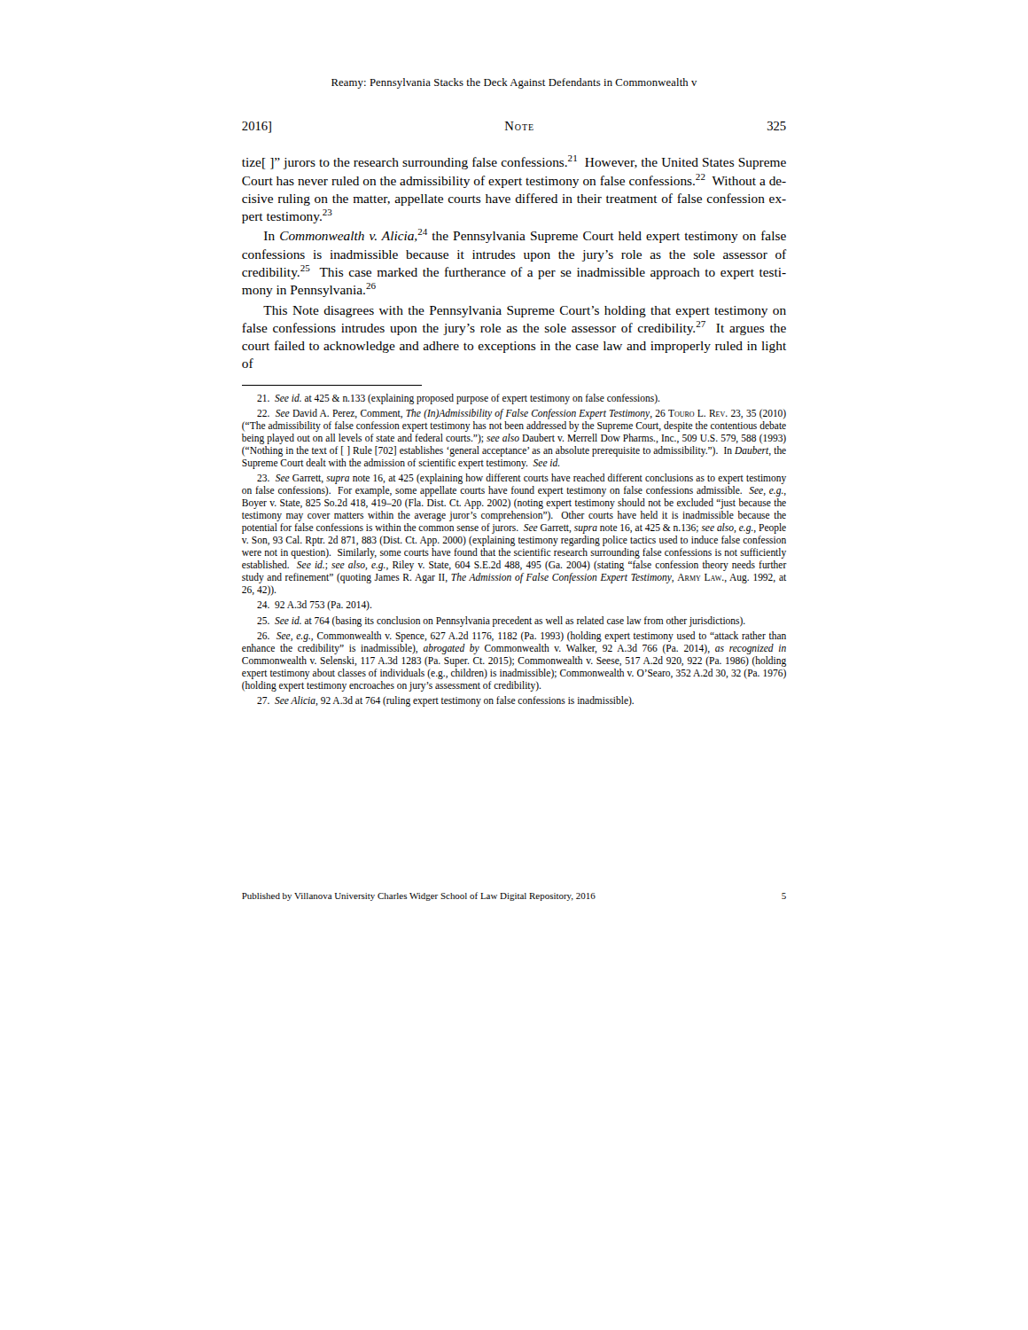Reamy: Pennsylvania Stacks the Deck Against Defendants in Commonwealth v
2016] Note 325
tize[ ]” jurors to the research surrounding false confessions.21 However, the United States Supreme Court has never ruled on the admissibility of expert testimony on false confessions.22 Without a decisive ruling on the matter, appellate courts have differed in their treatment of false confession expert testimony.23
In Commonwealth v. Alicia,24 the Pennsylvania Supreme Court held expert testimony on false confessions is inadmissible because it intrudes upon the jury’s role as the sole assessor of credibility.25 This case marked the furtherance of a per se inadmissible approach to expert testimony in Pennsylvania.26
This Note disagrees with the Pennsylvania Supreme Court’s holding that expert testimony on false confessions intrudes upon the jury’s role as the sole assessor of credibility.27 It argues the court failed to acknowledge and adhere to exceptions in the case law and improperly ruled in light of
21. See id. at 425 & n.133 (explaining proposed purpose of expert testimony on false confessions).
22. See David A. Perez, Comment, The (In)Admissibility of False Confession Expert Testimony, 26 Touro L. Rev. 23, 35 (2010) (“The admissibility of false confession expert testimony has not been addressed by the Supreme Court, despite the contentious debate being played out on all levels of state and federal courts.”); see also Daubert v. Merrell Dow Pharms., Inc., 509 U.S. 579, 588 (1993) (“Nothing in the text of [ ] Rule [702] establishes ‘general acceptance’ as an absolute prerequisite to admissibility.”). In Daubert, the Supreme Court dealt with the admission of scientific expert testimony. See id.
23. See Garrett, supra note 16, at 425 (explaining how different courts have reached different conclusions as to expert testimony on false confessions). For example, some appellate courts have found expert testimony on false confessions admissible. See, e.g., Boyer v. State, 825 So.2d 418, 419–20 (Fla. Dist. Ct. App. 2002) (noting expert testimony should not be excluded “just because the testimony may cover matters within the average juror’s comprehension”). Other courts have held it is inadmissible because the potential for false confessions is within the common sense of jurors. See Garrett, supra note 16, at 425 & n.136; see also, e.g., People v. Son, 93 Cal. Rptr. 2d 871, 883 (Dist. Ct. App. 2000) (explaining testimony regarding police tactics used to induce false confession were not in question). Similarly, some courts have found that the scientific research surrounding false confessions is not sufficiently established. See id.; see also, e.g., Riley v. State, 604 S.E.2d 488, 495 (Ga. 2004) (stating “false confession theory needs further study and refinement” (quoting James R. Agar II, The Admission of False Confession Expert Testimony, Army Law., Aug. 1992, at 26, 42)).
24. 92 A.3d 753 (Pa. 2014).
25. See id. at 764 (basing its conclusion on Pennsylvania precedent as well as related case law from other jurisdictions).
26. See, e.g., Commonwealth v. Spence, 627 A.2d 1176, 1182 (Pa. 1993) (holding expert testimony used to “attack rather than enhance the credibility” is inadmissible), abrogated by Commonwealth v. Walker, 92 A.3d 766 (Pa. 2014), as recognized in Commonwealth v. Selenski, 117 A.3d 1283 (Pa. Super. Ct. 2015); Commonwealth v. Seese, 517 A.2d 920, 922 (Pa. 1986) (holding expert testimony about classes of individuals (e.g., children) is inadmissible); Commonwealth v. O’Searo, 352 A.2d 30, 32 (Pa. 1976) (holding expert testimony encroaches on jury’s assessment of credibility).
27. See Alicia, 92 A.3d at 764 (ruling expert testimony on false confessions is inadmissible).
Published by Villanova University Charles Widger School of Law Digital Repository, 2016 5